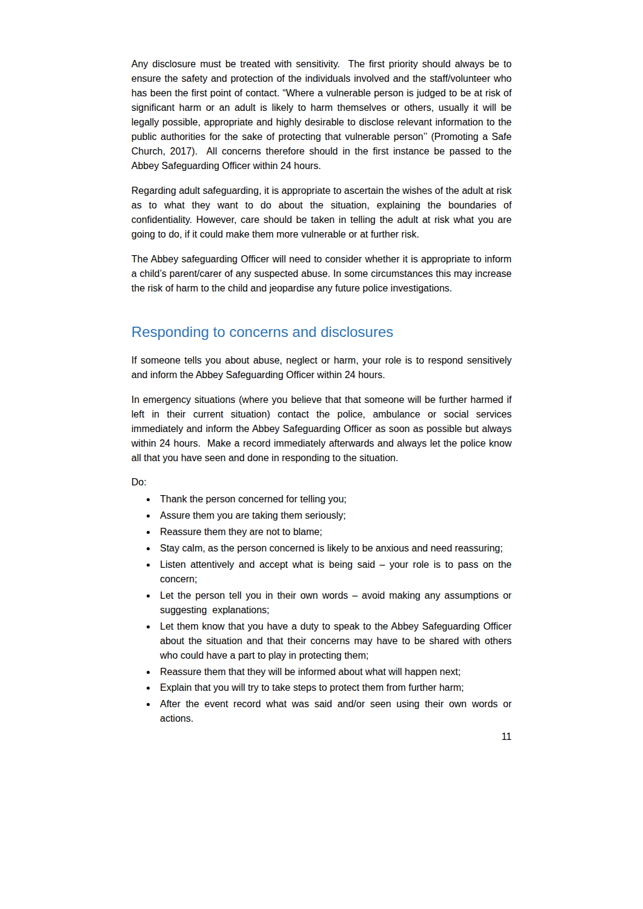Any disclosure must be treated with sensitivity. The first priority should always be to ensure the safety and protection of the individuals involved and the staff/volunteer who has been the first point of contact. “Where a vulnerable person is judged to be at risk of significant harm or an adult is likely to harm themselves or others, usually it will be legally possible, appropriate and highly desirable to disclose relevant information to the public authorities for the sake of protecting that vulnerable person’’ (Promoting a Safe Church, 2017). All concerns therefore should in the first instance be passed to the Abbey Safeguarding Officer within 24 hours.
Regarding adult safeguarding, it is appropriate to ascertain the wishes of the adult at risk as to what they want to do about the situation, explaining the boundaries of confidentiality. However, care should be taken in telling the adult at risk what you are going to do, if it could make them more vulnerable or at further risk.
The Abbey safeguarding Officer will need to consider whether it is appropriate to inform a child’s parent/carer of any suspected abuse. In some circumstances this may increase the risk of harm to the child and jeopardise any future police investigations.
Responding to concerns and disclosures
If someone tells you about abuse, neglect or harm, your role is to respond sensitively and inform the Abbey Safeguarding Officer within 24 hours.
In emergency situations (where you believe that that someone will be further harmed if left in their current situation) contact the police, ambulance or social services immediately and inform the Abbey Safeguarding Officer as soon as possible but always within 24 hours. Make a record immediately afterwards and always let the police know all that you have seen and done in responding to the situation.
Do:
Thank the person concerned for telling you;
Assure them you are taking them seriously;
Reassure them they are not to blame;
Stay calm, as the person concerned is likely to be anxious and need reassuring;
Listen attentively and accept what is being said – your role is to pass on the concern;
Let the person tell you in their own words – avoid making any assumptions or suggesting explanations;
Let them know that you have a duty to speak to the Abbey Safeguarding Officer about the situation and that their concerns may have to be shared with others who could have a part to play in protecting them;
Reassure them that they will be informed about what will happen next;
Explain that you will try to take steps to protect them from further harm;
After the event record what was said and/or seen using their own words or actions.
11